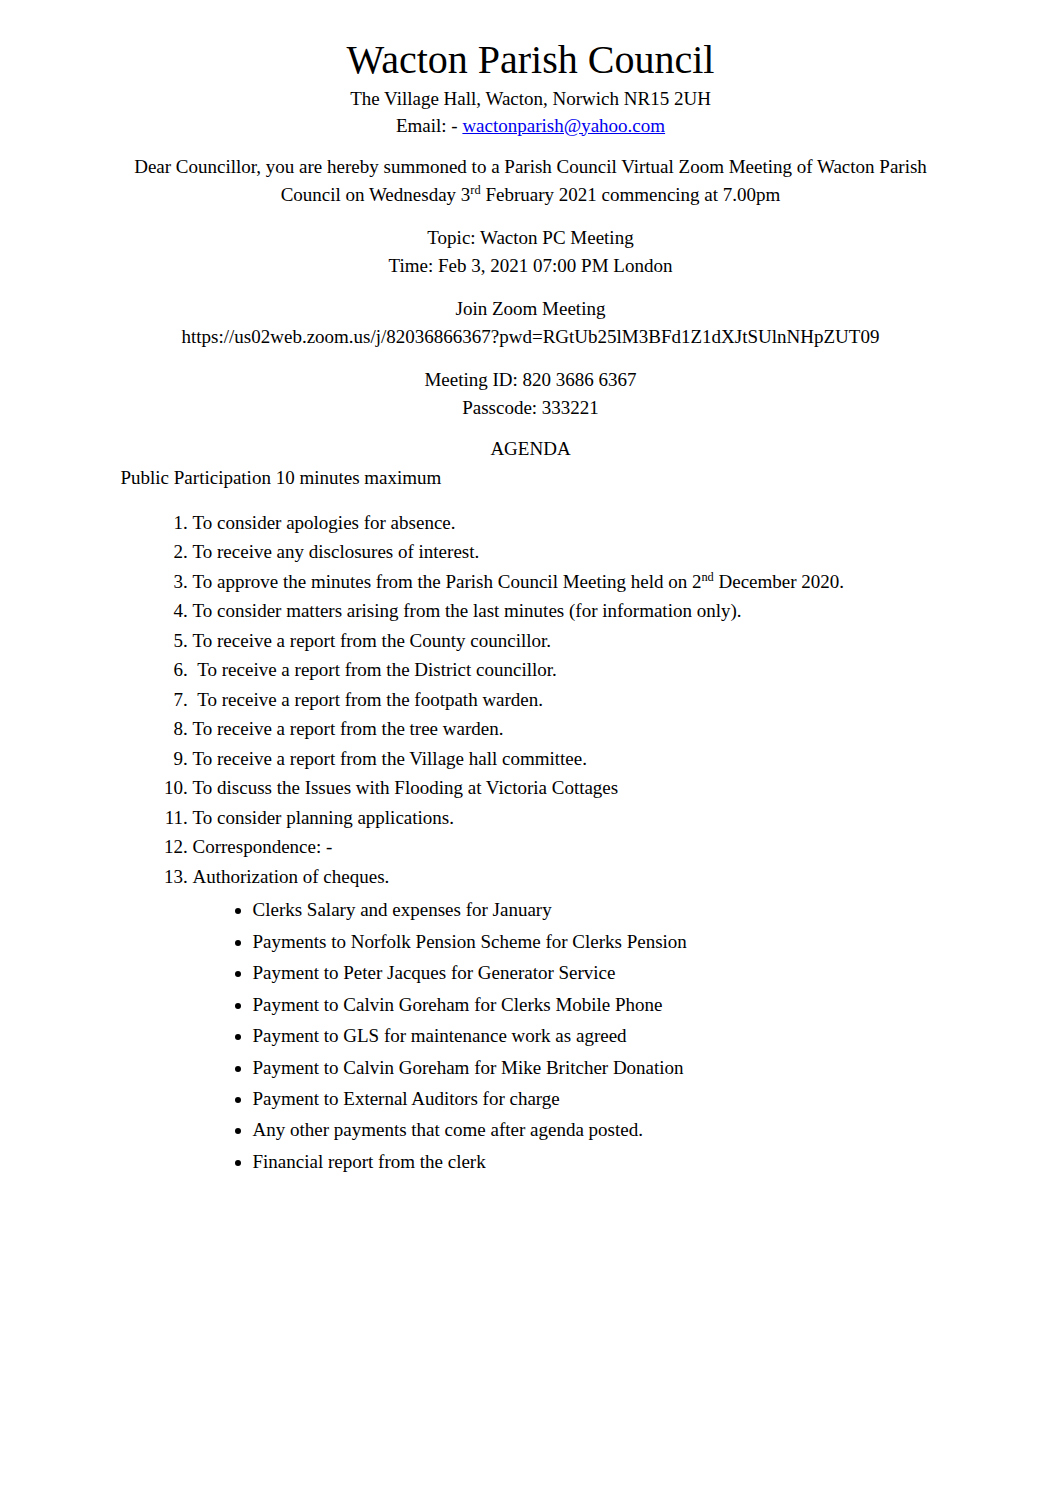Wacton Parish Council
The Village Hall, Wacton, Norwich NR15 2UH
Email: - wactonparish@yahoo.com
Dear Councillor, you are hereby summoned to a Parish Council Virtual Zoom Meeting of Wacton Parish Council on Wednesday 3rd February 2021 commencing at 7.00pm
Topic: Wacton PC Meeting
Time: Feb 3, 2021 07:00 PM London
Join Zoom Meeting
https://us02web.zoom.us/j/82036866367?pwd=RGtUb25lM3BFd1Z1dXJtSUlnNHpZUT09
Meeting ID: 820 3686 6367
Passcode: 333221
AGENDA
Public Participation 10 minutes maximum
To consider apologies for absence.
To receive any disclosures of interest.
To approve the minutes from the Parish Council Meeting held on 2nd December 2020.
To consider matters arising from the last minutes (for information only).
To receive a report from the County councillor.
To receive a report from the District councillor.
To receive a report from the footpath warden.
To receive a report from the tree warden.
To receive a report from the Village hall committee.
To discuss the Issues with Flooding at Victoria Cottages
To consider planning applications.
Correspondence: -
Authorization of cheques.
Clerks Salary and expenses for January
Payments to Norfolk Pension Scheme for Clerks Pension
Payment to Peter Jacques for Generator Service
Payment to Calvin Goreham for Clerks Mobile Phone
Payment to GLS for maintenance work as agreed
Payment to Calvin Goreham for Mike Britcher Donation
Payment to External Auditors for charge
Any other payments that come after agenda posted.
Financial report from the clerk